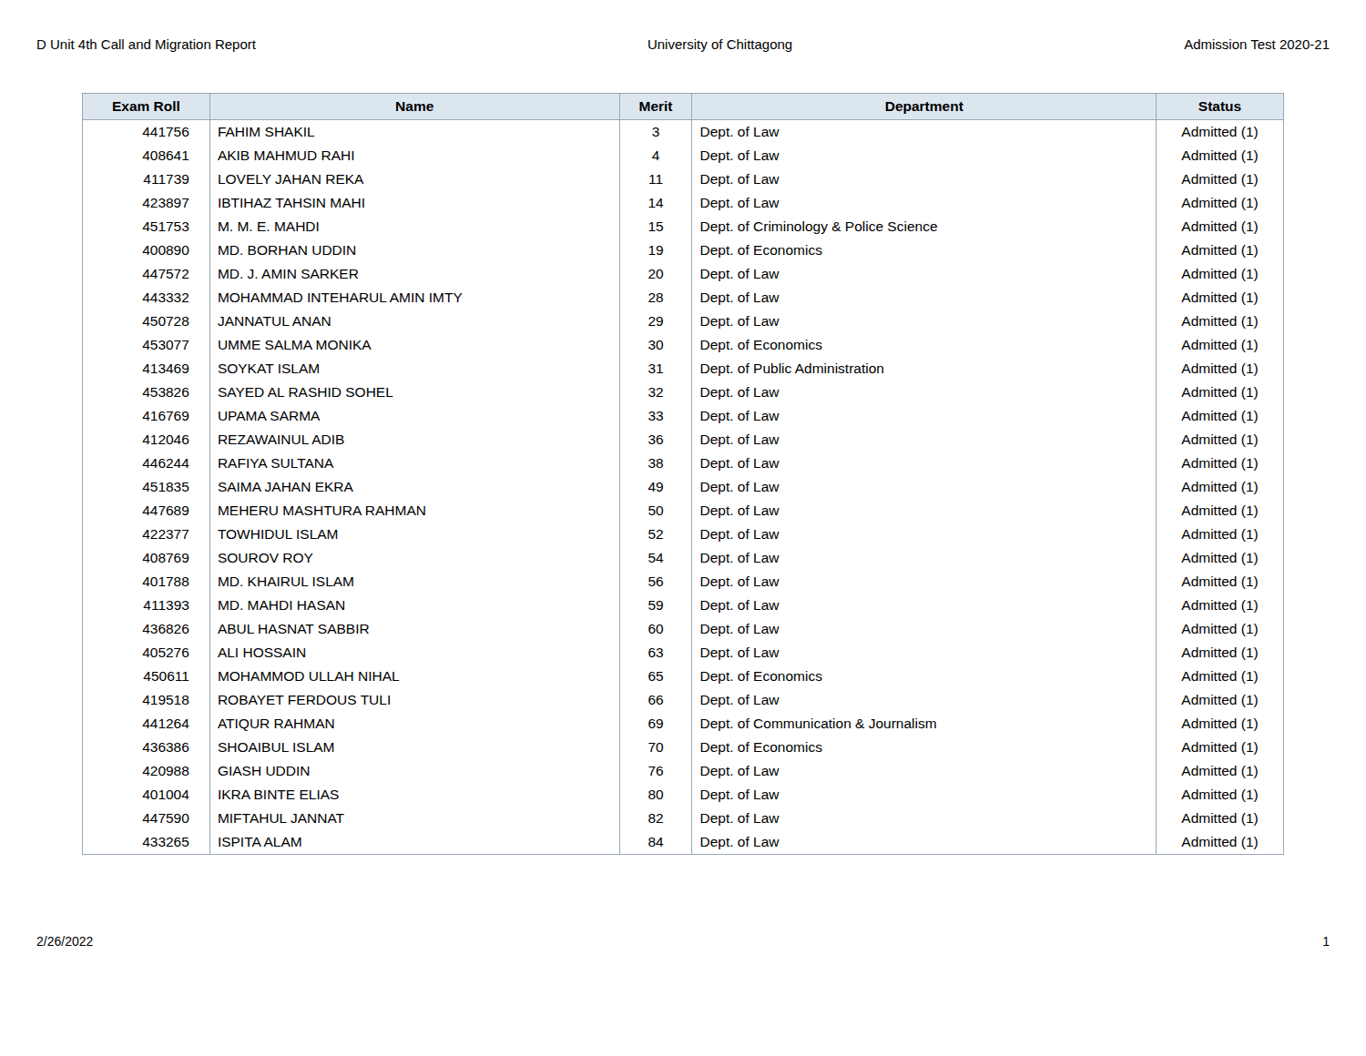D Unit 4th Call and Migration Report
University of Chittagong
Admission Test 2020-21
| Exam Roll | Name | Merit | Department | Status |
| --- | --- | --- | --- | --- |
| 441756 | FAHIM SHAKIL | 3 | Dept. of Law | Admitted (1) |
| 408641 | AKIB MAHMUD RAHI | 4 | Dept. of Law | Admitted (1) |
| 411739 | LOVELY JAHAN REKA | 11 | Dept. of Law | Admitted (1) |
| 423897 | IBTIHAZ TAHSIN MAHI | 14 | Dept. of Law | Admitted (1) |
| 451753 | M. M. E. MAHDI | 15 | Dept. of Criminology & Police Science | Admitted (1) |
| 400890 | MD. BORHAN UDDIN | 19 | Dept. of Economics | Admitted (1) |
| 447572 | MD. J. AMIN SARKER | 20 | Dept. of Law | Admitted (1) |
| 443332 | MOHAMMAD INTEHARUL AMIN IMTY | 28 | Dept. of Law | Admitted (1) |
| 450728 | JANNATUL ANAN | 29 | Dept. of Law | Admitted (1) |
| 453077 | UMME SALMA MONIKA | 30 | Dept. of Economics | Admitted (1) |
| 413469 | SOYKAT ISLAM | 31 | Dept. of Public Administration | Admitted (1) |
| 453826 | SAYED AL RASHID SOHEL | 32 | Dept. of Law | Admitted (1) |
| 416769 | UPAMA SARMA | 33 | Dept. of Law | Admitted (1) |
| 412046 | REZAWAINUL ADIB | 36 | Dept. of Law | Admitted (1) |
| 446244 | RAFIYA SULTANA | 38 | Dept. of Law | Admitted (1) |
| 451835 | SAIMA JAHAN EKRA | 49 | Dept. of Law | Admitted (1) |
| 447689 | MEHERU MASHTURA RAHMAN | 50 | Dept. of Law | Admitted (1) |
| 422377 | TOWHIDUL ISLAM | 52 | Dept. of Law | Admitted (1) |
| 408769 | SOUROV ROY | 54 | Dept. of Law | Admitted (1) |
| 401788 | MD. KHAIRUL ISLAM | 56 | Dept. of Law | Admitted (1) |
| 411393 | MD. MAHDI HASAN | 59 | Dept. of Law | Admitted (1) |
| 436826 | ABUL HASNAT SABBIR | 60 | Dept. of Law | Admitted (1) |
| 405276 | ALI HOSSAIN | 63 | Dept. of Law | Admitted (1) |
| 450611 | MOHAMMOD ULLAH NIHAL | 65 | Dept. of Economics | Admitted (1) |
| 419518 | ROBAYET FERDOUS TULI | 66 | Dept. of Law | Admitted (1) |
| 441264 | ATIQUR RAHMAN | 69 | Dept. of Communication & Journalism | Admitted (1) |
| 436386 | SHOAIBUL ISLAM | 70 | Dept. of Economics | Admitted (1) |
| 420988 | GIASH UDDIN | 76 | Dept. of Law | Admitted (1) |
| 401004 | IKRA BINTE ELIAS | 80 | Dept. of Law | Admitted (1) |
| 447590 | MIFTAHUL JANNAT | 82 | Dept. of Law | Admitted (1) |
| 433265 | ISPITA ALAM | 84 | Dept. of Law | Admitted (1) |
2/26/2022
1